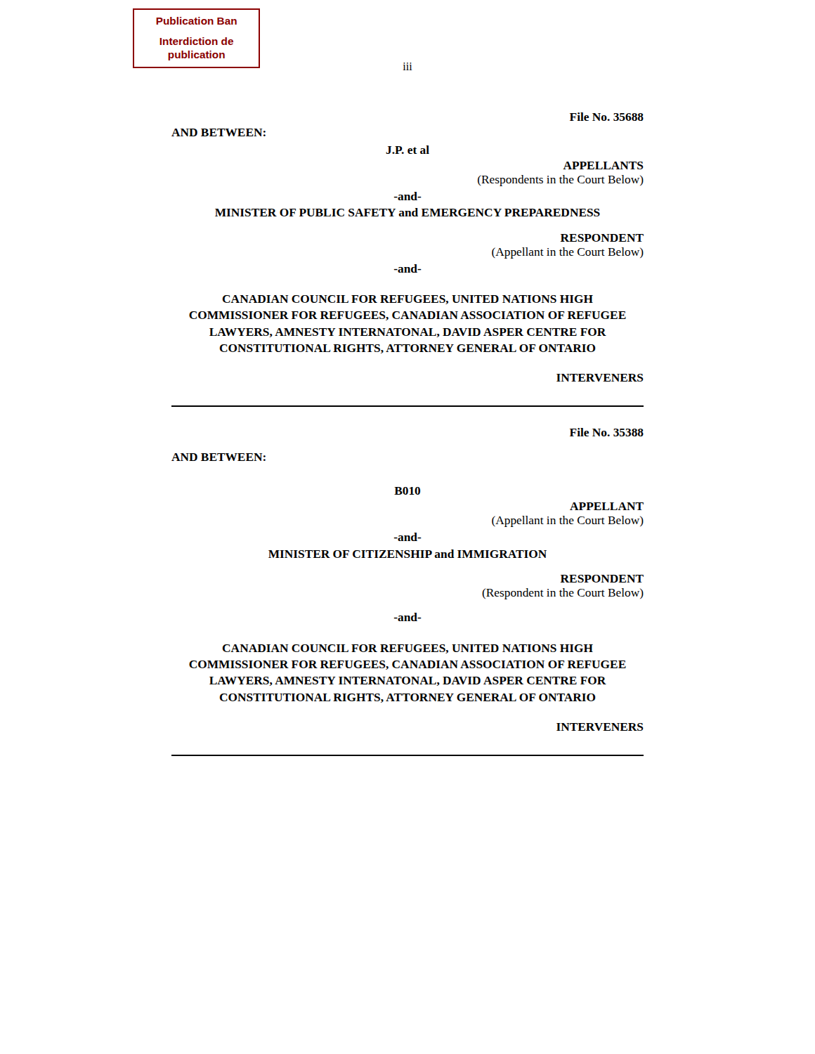Publication Ban
Interdiction de
publication
iii
File No. 35688
AND BETWEEN:
J.P. et al
APPELLANTS
(Respondents in the Court Below)
-and-
MINISTER OF PUBLIC SAFETY and EMERGENCY PREPAREDNESS
RESPONDENT
(Appellant in the Court Below)
-and-
CANADIAN COUNCIL FOR REFUGEES, UNITED NATIONS HIGH COMMISSIONER FOR REFUGEES, CANADIAN ASSOCIATION OF REFUGEE LAWYERS, AMNESTY INTERNATONAL, DAVID ASPER CENTRE FOR CONSTITUTIONAL RIGHTS, ATTORNEY GENERAL OF ONTARIO
INTERVENERS
File No. 35388
AND BETWEEN:
B010
APPELLANT
(Appellant in the Court Below)
-and-
MINISTER OF CITIZENSHIP and IMMIGRATION
RESPONDENT
(Respondent in the Court Below)
-and-
CANADIAN COUNCIL FOR REFUGEES, UNITED NATIONS HIGH COMMISSIONER FOR REFUGEES, CANADIAN ASSOCIATION OF REFUGEE LAWYERS, AMNESTY INTERNATONAL, DAVID ASPER CENTRE FOR CONSTITUTIONAL RIGHTS, ATTORNEY GENERAL OF ONTARIO
INTERVENERS